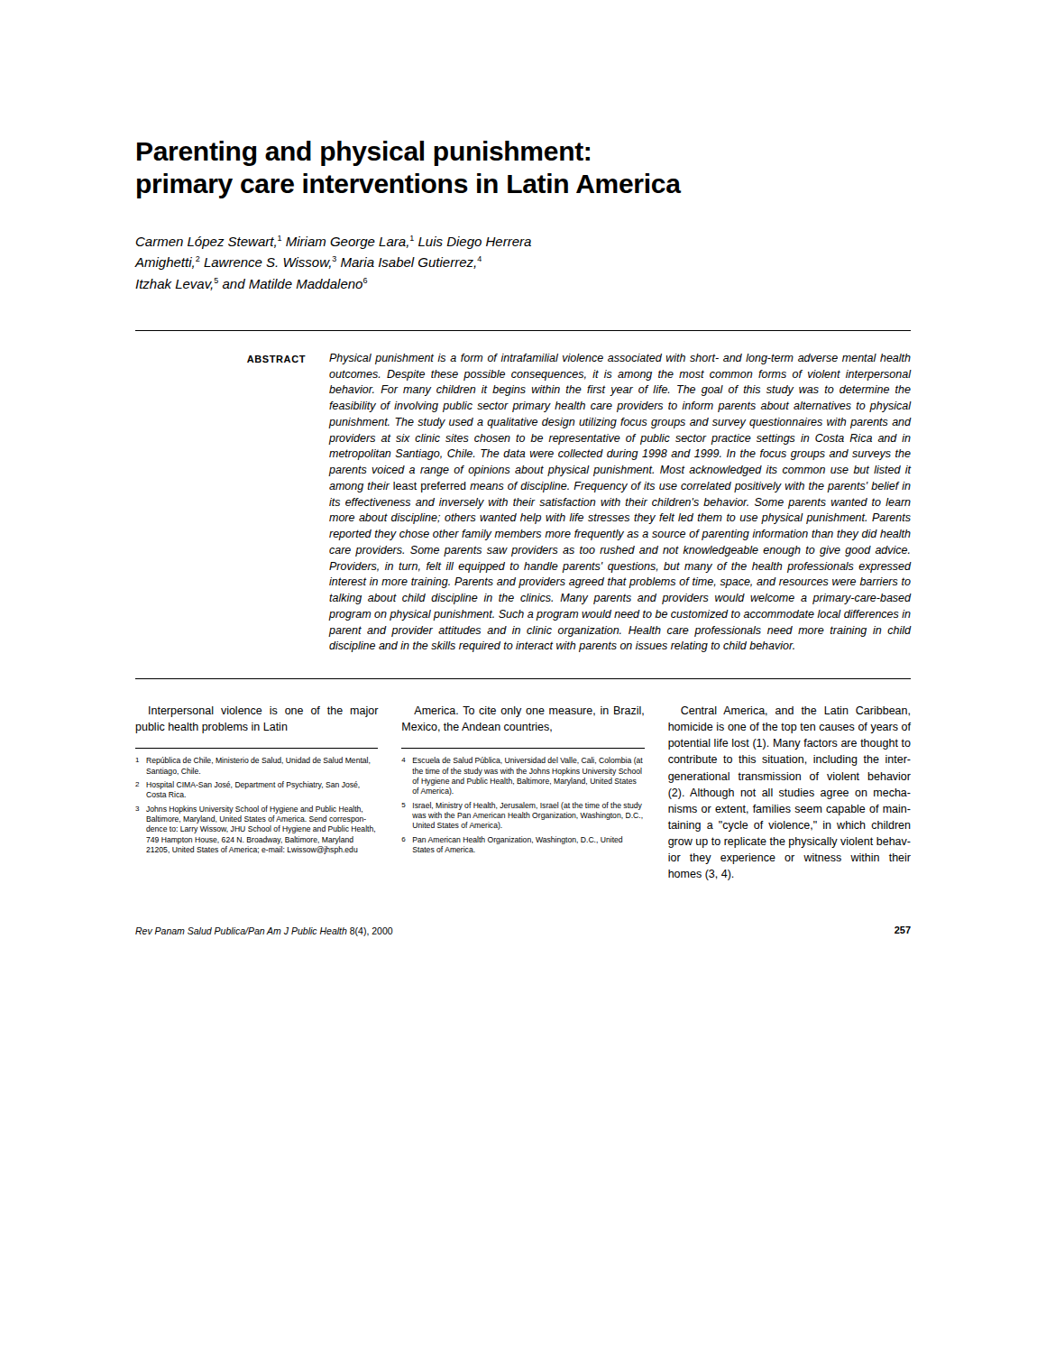Parenting and physical punishment:
primary care interventions in Latin America
Carmen López Stewart,1 Miriam George Lara,1 Luis Diego Herrera
Amighetti,2 Lawrence S. Wissow,3 Maria Isabel Gutierrez,4
Itzhak Levav,5 and Matilde Maddaleno6
ABSTRACT
Physical punishment is a form of intrafamilial violence associated with short- and long-term adverse mental health outcomes. Despite these possible consequences, it is among the most common forms of violent interpersonal behavior. For many children it begins within the first year of life. The goal of this study was to determine the feasibility of involving public sector primary health care providers to inform parents about alternatives to physical punishment. The study used a qualitative design utilizing focus groups and survey questionnaires with parents and providers at six clinic sites chosen to be representative of public sector practice settings in Costa Rica and in metropolitan Santiago, Chile. The data were collected during 1998 and 1999. In the focus groups and surveys the parents voiced a range of opinions about physical punishment. Most acknowledged its common use but listed it among their least preferred means of discipline. Frequency of its use correlated positively with the parents' belief in its effectiveness and inversely with their satisfaction with their children's behavior. Some parents wanted to learn more about discipline; others wanted help with life stresses they felt led them to use physical punishment. Parents reported they chose other family members more frequently as a source of parenting information than they did health care providers. Some parents saw providers as too rushed and not knowledgeable enough to give good advice. Providers, in turn, felt ill equipped to handle parents' questions, but many of the health professionals expressed interest in more training. Parents and providers agreed that problems of time, space, and resources were barriers to talking about child discipline in the clinics. Many parents and providers would welcome a primary-care-based program on physical punishment. Such a program would need to be customized to accommodate local differences in parent and provider attitudes and in clinic organization. Health care professionals need more training in child discipline and in the skills required to interact with parents on issues relating to child behavior.
Interpersonal violence is one of the major public health problems in Latin
1
República de Chile, Ministerio de Salud, Unidad de Salud Mental, Santiago, Chile.
2
Hospital CIMA-San José, Department of Psychiatry, San José, Costa Rica.
3
Johns Hopkins University School of Hygiene and Public Health, Baltimore, Maryland, United States of America. Send correspondence to: Larry Wissow, JHU School of Hygiene and Public Health, 749 Hampton House, 624 N. Broadway, Baltimore, Maryland 21205, United States of America; e-mail: Lwissow@jhsph.edu
America. To cite only one measure, in Brazil, Mexico, the Andean countries,
4
Escuela de Salud Pública, Universidad del Valle, Cali, Colombia (at the time of the study was with the Johns Hopkins University School of Hygiene and Public Health, Baltimore, Maryland, United States of America).
5
Israel, Ministry of Health, Jerusalem, Israel (at the time of the study was with the Pan American Health Organization, Washington, D.C., United States of America).
6
Pan American Health Organization, Washington, D.C., United States of America.
Central America, and the Latin Caribbean, homicide is one of the top ten causes of years of potential life lost (1). Many factors are thought to contribute to this situation, including the intergenerational transmission of violent behavior (2). Although not all studies agree on mechanisms or extent, families seem capable of maintaining a "cycle of violence," in which children grow up to replicate the physically violent behavior they experience or witness within their homes (3, 4).
Rev Panam Salud Publica/Pan Am J Public Health 8(4), 2000
257